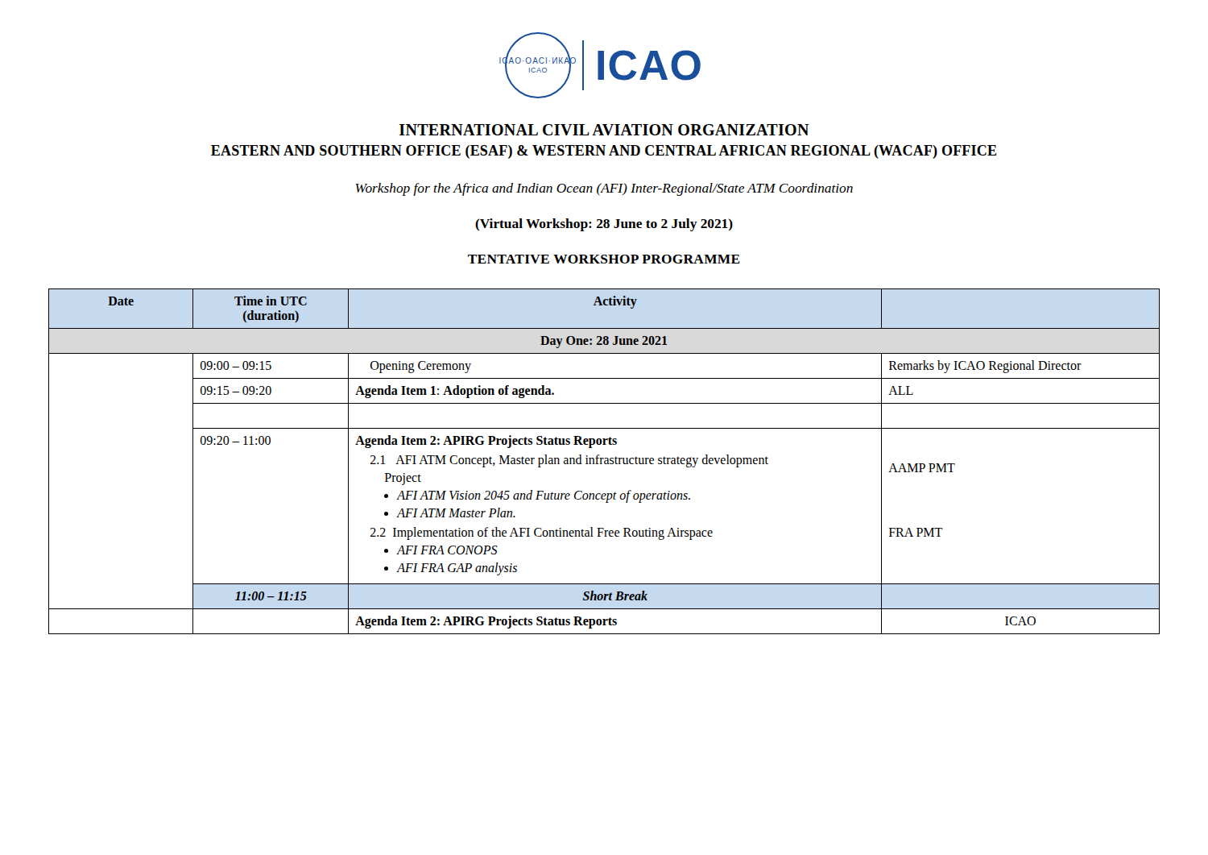ICAO·OACI·ИКАО
ICAO
ICAO
INTERNATIONAL CIVIL AVIATION ORGANIZATION
EASTERN AND SOUTHERN OFFICE (ESAF) & WESTERN AND CENTRAL AFRICAN REGIONAL (WACAF) OFFICE
Workshop for the Africa and Indian Ocean (AFI) Inter-Regional/State ATM Coordination
(Virtual Workshop: 28 June to 2 July 2021)
TENTATIVE WORKSHOP PROGRAMME
| Date | Time in UTC (duration) | Activity | |
| --- | --- | --- | --- |
| Day One: 28 June 2021 |
| | 09:00 – 09:15 | Opening Ceremony | Remarks by ICAO Regional Director |
| 09:15 – 09:20 | Agenda Item 1 : Adoption of agenda. | ALL |
| 09:20 – 11:00 | Agenda Item 2: APIRG Projects Status Reports 2.1 AFI ATM Concept, Master plan and infrastructure strategy development Project AFI ATM Vision 2045 and Future Concept of operations. AFI ATM Master Plan. 2.2 Implementation of the AFI Continental Free Routing Airspace AFI FRA CONOPS AFI FRA GAP analysis | AAMP PMT FRA PMT |
| 11:00 – 11:15 | Short Break | |
| | | Agenda Item 2: APIRG Projects Status Reports | ICAO |